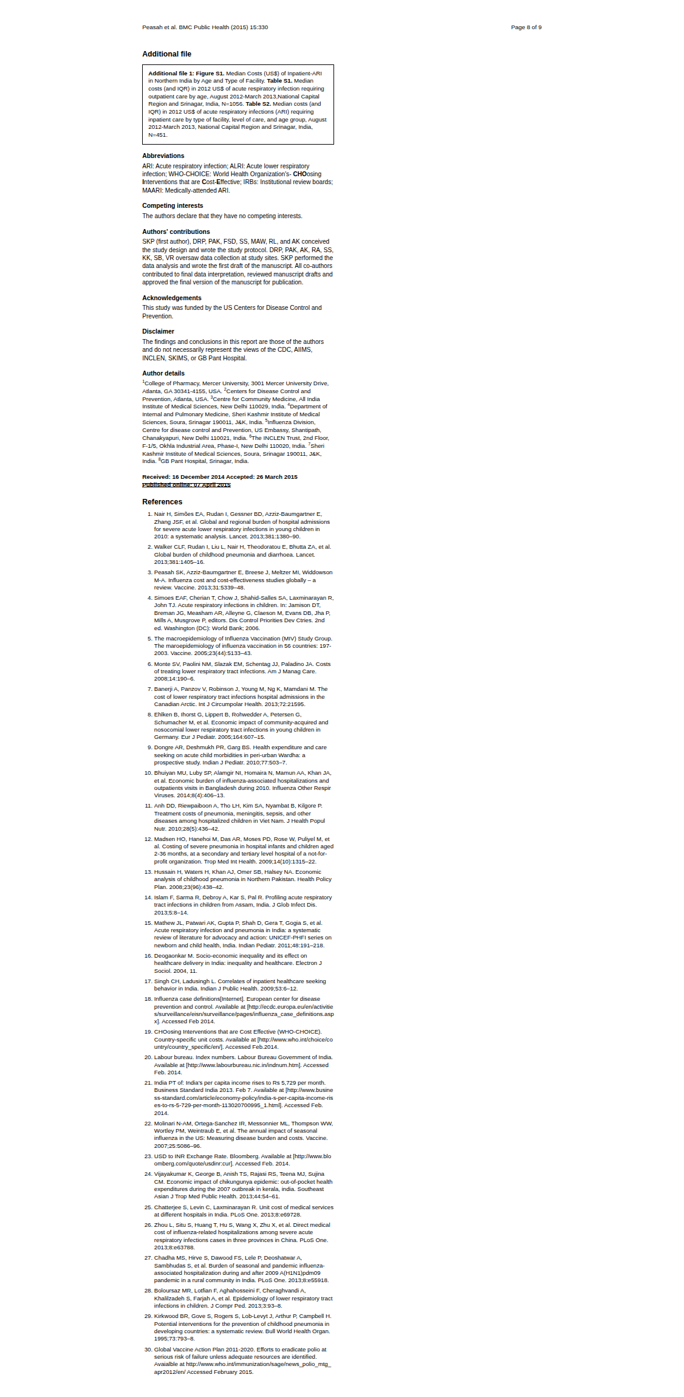Peasah et al. BMC Public Health (2015) 15:330 Page 8 of 9
Additional file
Additional file 1: Figure S1. Median Costs (US$) of Inpatient-ARI in Northern India by Age and Type of Facility. Table S1. Median costs (and IQR) in 2012 US$ of acute respiratory infection requiring outpatient care by age, August 2012-March 2013,National Capital Region and Srinagar, India, N=1056. Table S2. Median costs (and IQR) in 2012 US$ of acute respiratory infections (ARI) requiring inpatient care by type of facility, level of care, and age group, August 2012-March 2013, National Capital Region and Srinagar, India, N=451.
Abbreviations
ARI: Acute respiratory infection; ALRI: Acute lower respiratory infection; WHO-CHOICE: World Health Organization's- CHOosing Interventions that are Cost-Effective; IRBs: Institutional review boards; MAARI: Medically-attended ARI.
Competing interests
The authors declare that they have no competing interests.
Authors' contributions
SKP (first author), DRP, PAK, FSD, SS, MAW, RL, and AK conceived the study design and wrote the study protocol. DRP, PAK, AK, RA, SS, KK, SB, VR oversaw data collection at study sites. SKP performed the data analysis and wrote the first draft of the manuscript. All co-authors contributed to final data interpretation, reviewed manuscript drafts and approved the final version of the manuscript for publication.
Acknowledgements
This study was funded by the US Centers for Disease Control and Prevention.
Disclaimer
The findings and conclusions in this report are those of the authors and do not necessarily represent the views of the CDC, AIIMS, INCLEN, SKIMS, or GB Pant Hospital.
Author details
1College of Pharmacy, Mercer University, 3001 Mercer University Drive, Atlanta, GA 30341-4155, USA. 2Centers for Disease Control and Prevention, Atlanta, USA. 3Centre for Community Medicine, All India Institute of Medical Sciences, New Delhi 110029, India. 4Department of Internal and Pulmonary Medicine, Sheri Kashmir Institute of Medical Sciences, Soura, Srinagar 190011, J&K, India. 5Influenza Division, Centre for disease control and Prevention, US Embassy, Shantipath, Chanakyapuri, New Delhi 110021, India. 6The INCLEN Trust, 2nd Floor, F-1/5, Okhla Industrial Area, Phase-I, New Delhi 110020, India. 7Sheri Kashmir Institute of Medical Sciences, Soura, Srinagar 190011, J&K, India. 8GB Pant Hospital, Srinagar, India.
Received: 16 December 2014 Accepted: 26 March 2015
Published online: 07 April 2015
References
Nair H, Simões EA, Rudan I, Gessner BD, Azziz-Baumgartner E, Zhang JSF, et al. Global and regional burden of hospital admissions for severe acute lower respiratory infections in young children in 2010: a systematic analysis. Lancet. 2013;381:1380–90.
Walker CLF, Rudan I, Liu L, Nair H, Theodoratou E, Bhutta ZA, et al. Global burden of childhood pneumonia and diarrhoea. Lancet. 2013;381:1405–16.
Peasah SK, Azziz-Baumgartner E, Breese J, Meltzer MI, Widdowson M-A. Influenza cost and cost-effectiveness studies globally – a review. Vaccine. 2013;31:5339–48.
Simoes EAF, Cherian T, Chow J, Shahid-Salles SA, Laxminarayan R, John TJ. Acute respiratory infections in children. In: Jamison DT, Breman JG, Measham AR, Alleyne G, Claeson M, Evans DB, Jha P, Mills A, Musgrove P, editors. Dis Control Priorities Dev Ctries. 2nd ed. Washington (DC): World Bank; 2006.
The macroepidemiology of Influenza Vaccination (MIV) Study Group. The maroepidemiology of influenza vaccination in 56 countries: 197-2003. Vaccine. 2005;23(44):5133–43.
Monte SV, Paolini NM, Slazak EM, Schentag JJ, Paladino JA. Costs of treating lower respiratory tract infections. Am J Manag Care. 2008;14:190–6.
Banerji A, Panzov V, Robinson J, Young M, Ng K, Mamdani M. The cost of lower respiratory tract infections hospital admissions in the Canadian Arctic. Int J Circumpolar Health. 2013;72:21595.
Ehlken B, Ihorst G, Lippert B, Rohwedder A, Petersen G, Schumacher M, et al. Economic impact of community-acquired and nosocomial lower respiratory tract infections in young children in Germany. Eur J Pediatr. 2005;164:607–15.
Dongre AR, Deshmukh PR, Garg BS. Health expenditure and care seeking on acute child morbidities in peri-urban Wardha: a prospective study. Indian J Pediatr. 2010;77:503–7.
Bhuiyan MU, Luby SP, Alamgir NI, Homaira N, Mamun AA, Khan JA, et al. Economic burden of influenza-associated hospitalizations and outpatients visits in Bangladesh during 2010. Influenza Other Respir Viruses. 2014;8(4):406–13.
Anh DD, Riewpaiboon A, Tho LH, Kim SA, Nyambat B, Kilgore P. Treatment costs of pneumonia, meningitis, sepsis, and other diseases among hospitalized children in Viet Nam. J Health Popul Nutr. 2010;28(5):436–42.
Madsen HO, Hanehoi M, Das AR, Moses PD, Rose W, Puliyel M, et al. Costing of severe pneumonia in hospital infants and children aged 2-36 months, at a secondary and tertiary level hospital of a not-for-profit organization. Trop Med Int Health. 2009;14(10):1315–22.
Hussain H, Waters H, Khan AJ, Omer SB, Halsey NA. Economic analysis of childhood pneumonia in Northern Pakistan. Health Policy Plan. 2008;23(96):438–42.
Islam F, Sarma R, Debroy A, Kar S, Pal R. Profiling acute respiratory tract infections in children from Assam, India. J Glob Infect Dis. 2013;5:8–14.
Mathew JL, Patwari AK, Gupta P, Shah D, Gera T, Gogia S, et al. Acute respiratory infection and pneumonia in India: a systematic review of literature for advocacy and action: UNICEF-PHFI series on newborn and child health, India. Indian Pediatr. 2011;48:191–218.
Deogaonkar M. Socio-economic inequality and its effect on healthcare delivery in India: inequality and healthcare. Electron J Sociol. 2004, 11.
Singh CH, Ladusingh L. Correlates of inpatient healthcare seeking behavior in India. Indian J Public Health. 2009;53:6–12.
Influenza case definitions[Internet]. European center for disease prevention and control. Available at [http://ecdc.europa.eu/en/activities/surveillance/eisn/surveillance/pages/influenza_case_definitions.aspx]. Accessed Feb 2014.
CHOosing Interventions that are Cost Effective (WHO-CHOICE). Country-specific unit costs. Available at [http://www.who.int/choice/country/country_specific/en/]. Accessed Feb.2014.
Labour bureau. Index numbers. Labour Bureau Government of India. Available at [http://www.labourbureau.nic.in/indnum.htm]. Accessed Feb. 2014.
India PT of: India's per capita income rises to Rs 5,729 per month. Business Standard India 2013. Feb 7. Available at [http://www.business-standard.com/article/economy-policy/india-s-per-capita-income-rises-to-rs-5-729-per-month-113020700995_1.html]. Accessed Feb. 2014.
Molinari N-AM, Ortega-Sanchez IR, Messonnier ML, Thompson WW, Wortley PM, Weintraub E, et al. The annual impact of seasonal influenza in the US: Measuring disease burden and costs. Vaccine. 2007;25:5086–96.
USD to INR Exchange Rate. Bloomberg. Available at [http://www.bloomberg.com/quote/usdinr:cur]. Accessed Feb. 2014.
Vijayakumar K, George B, Anish TS, Rajasi RS, Teena MJ, Sujina CM. Economic impact of chikungunya epidemic: out-of-pocket health expenditures during the 2007 outbreak in kerala, india. Southeast Asian J Trop Med Public Health. 2013;44:54–61.
Chatterjee S, Levin C, Laxminarayan R. Unit cost of medical services at different hospitals in India. PLoS One. 2013;8:e69728.
Zhou L, Situ S, Huang T, Hu S, Wang X, Zhu X, et al. Direct medical cost of influenza-related hospitalizations among severe acute respiratory infections cases in three provinces in China. PLoS One. 2013;8:e63788.
Chadha MS, Hirve S, Dawood FS, Lele P, Deoshatwar A, Sambhudas S, et al. Burden of seasonal and pandemic influenza-associated hospitalization during and after 2009 A(H1N1)pdm09 pandemic in a rural community in India. PLoS One. 2013;8:e55918.
Boloursaz MR, Lotfian F, Aghahosseini F, Cheraghvandi A, Khalilzadeh S, Farjah A, et al. Epidemiology of lower respiratory tract infections in children. J Compr Ped. 2013;3:93–8.
Kirkwood BR, Gove S, Rogers S, Lob-Levyt J, Arthur P, Campbell H. Potential interventions for the prevention of childhood pneumonia in developing countries: a systematic review. Bull World Health Organ. 1995;73:793–8.
Global Vaccine Action Plan 2011-2020. Efforts to eradicate polio at serious risk of failure unless adequate resources are identified. Avaialble at http://www.who.int/immunization/sage/news_polio_mtg_apr2012/en/ Accessed February 2015.